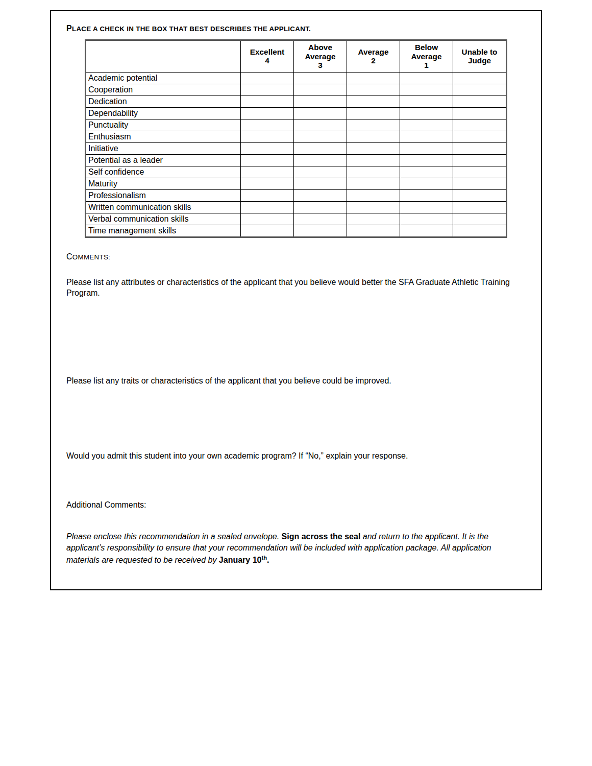PLACE A CHECK IN THE BOX THAT BEST DESCRIBES THE APPLICANT.
| | Excellent 4 | Above Average 3 | Average 2 | Below Average 1 | Unable to Judge |
| --- | --- | --- | --- | --- | --- |
| Academic potential | | | | | |
| Cooperation | | | | | |
| Dedication | | | | | |
| Dependability | | | | | |
| Punctuality | | | | | |
| Enthusiasm | | | | | |
| Initiative | | | | | |
| Potential as a leader | | | | | |
| Self confidence | | | | | |
| Maturity | | | | | |
| Professionalism | | | | | |
| Written communication skills | | | | | |
| Verbal communication skills | | | | | |
| Time management skills | | | | | |
COMMENTS:
Please list any attributes or characteristics of the applicant that you believe would better the SFA Graduate Athletic Training Program.
Please list any traits or characteristics of the applicant that you believe could be improved.
Would you admit this student into your own academic program? If “No,” explain your response.
Additional Comments:
Please enclose this recommendation in a sealed envelope. Sign across the seal and return to the applicant. It is the applicant’s responsibility to ensure that your recommendation will be included with application package. All application materials are requested to be received by January 10th.